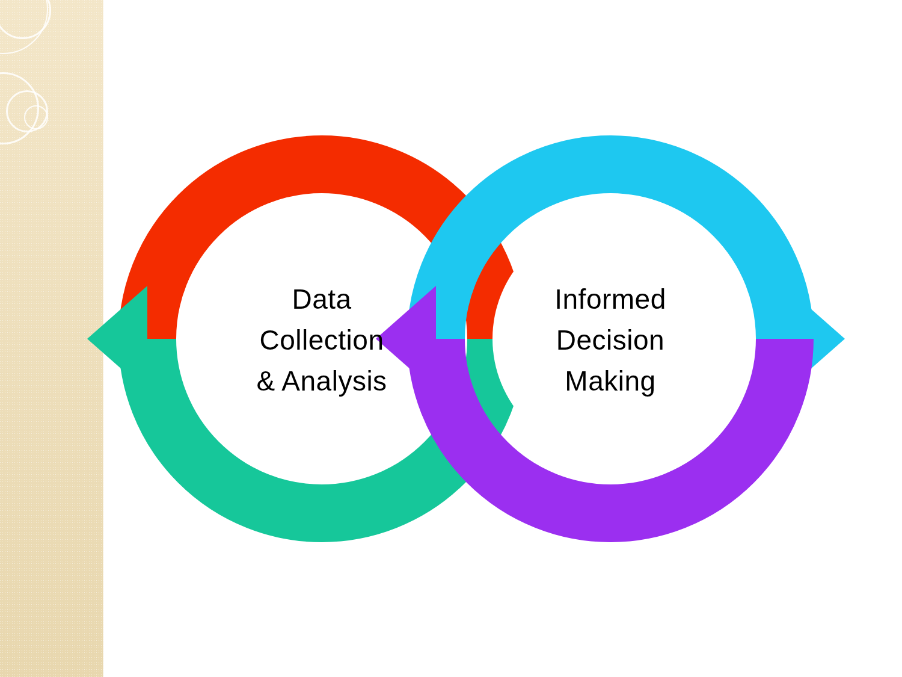Data Collection & Analysis Informed Decision Making
Data Collection & Analysis and Informed Decision Making form a continuous loop.